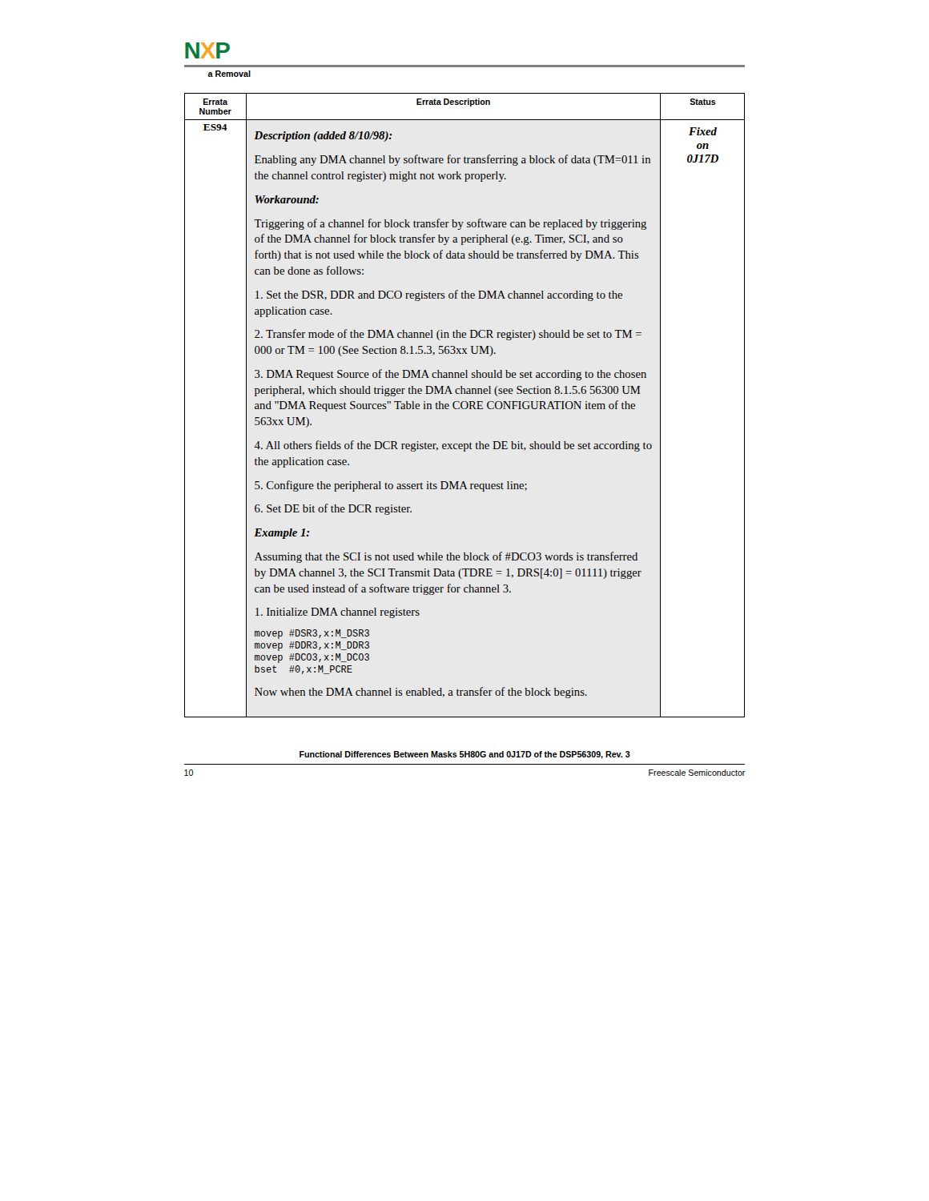NXP
a Removal
| Errata Number | Errata Description | Status |
| --- | --- | --- |
| ES94 | Description (added 8/10/98): Enabling any DMA channel by software for transferring a block of data (TM=011 in the channel control register) might not work properly. Workaround: Triggering of a channel for block transfer by software can be replaced by triggering of the DMA channel for block transfer by a peripheral (e.g. Timer, SCI, and so forth) that is not used while the block of data should be transferred by DMA. This can be done as follows: 1. Set the DSR, DDR and DCO registers of the DMA channel according to the application case. 2. Transfer mode of the DMA channel (in the DCR register) should be set to TM = 000 or TM = 100 (See Section 8.1.5.3, 563xx UM). 3. DMA Request Source of the DMA channel should be set according to the chosen peripheral, which should trigger the DMA channel (see Section 8.1.5.6 56300 UM and "DMA Request Sources" Table in the CORE CONFIGURATION item of the 563xx UM). 4. All others fields of the DCR register, except the DE bit, should be set according to the application case. 5. Configure the peripheral to assert its DMA request line; 6. Set DE bit of the DCR register. Example 1: Assuming that the SCI is not used while the block of #DCO3 words is transferred by DMA channel 3, the SCI Transmit Data (TDRE = 1, DRS[4:0] = 01111) trigger can be used instead of a software trigger for channel 3. 1. Initialize DMA channel registers movep #DSR3,x:M_DSR3 movep #DDR3,x:M_DDR3 movep #DCO3,x:M_DCO3 bset #0,x:M_PCRE Now when the DMA channel is enabled, a transfer of the block begins. | Fixed on 0J17D |
Functional Differences Between Masks 5H80G and 0J17D of the DSP56309, Rev. 3
10
Freescale Semiconductor